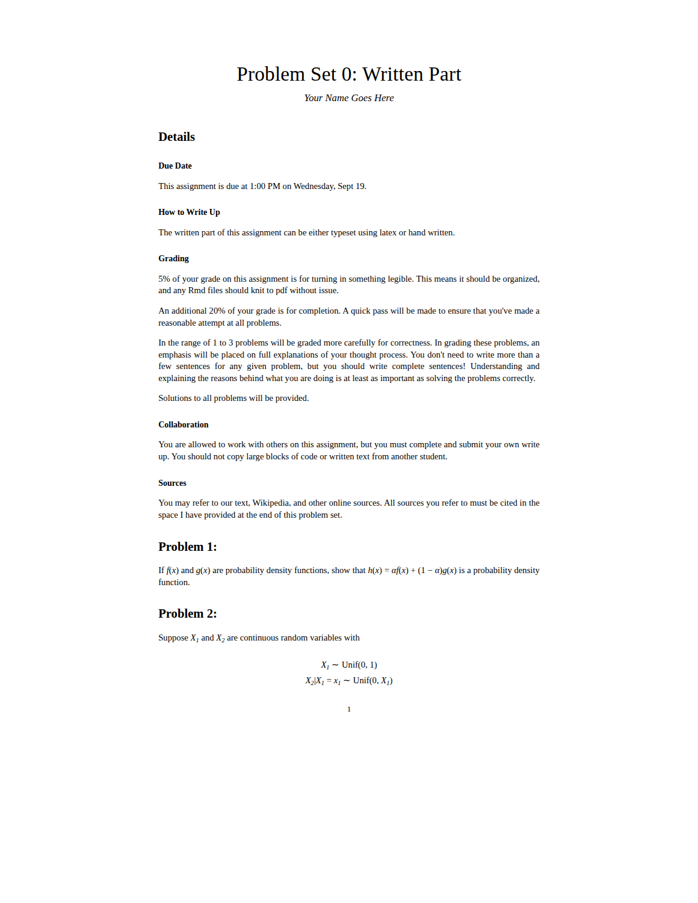Problem Set 0: Written Part
Your Name Goes Here
Details
Due Date
This assignment is due at 1:00 PM on Wednesday, Sept 19.
How to Write Up
The written part of this assignment can be either typeset using latex or hand written.
Grading
5% of your grade on this assignment is for turning in something legible. This means it should be organized, and any Rmd files should knit to pdf without issue.
An additional 20% of your grade is for completion. A quick pass will be made to ensure that you've made a reasonable attempt at all problems.
In the range of 1 to 3 problems will be graded more carefully for correctness. In grading these problems, an emphasis will be placed on full explanations of your thought process. You don't need to write more than a few sentences for any given problem, but you should write complete sentences! Understanding and explaining the reasons behind what you are doing is at least as important as solving the problems correctly.
Solutions to all problems will be provided.
Collaboration
You are allowed to work with others on this assignment, but you must complete and submit your own write up. You should not copy large blocks of code or written text from another student.
Sources
You may refer to our text, Wikipedia, and other online sources. All sources you refer to must be cited in the space I have provided at the end of this problem set.
Problem 1:
If f(x) and g(x) are probability density functions, show that h(x) = αf(x) + (1 − α)g(x) is a probability density function.
Problem 2:
Suppose X1 and X2 are continuous random variables with
X1 ∼ Unif(0, 1) X2|X1 = x1 ∼ Unif(0, X1)
1